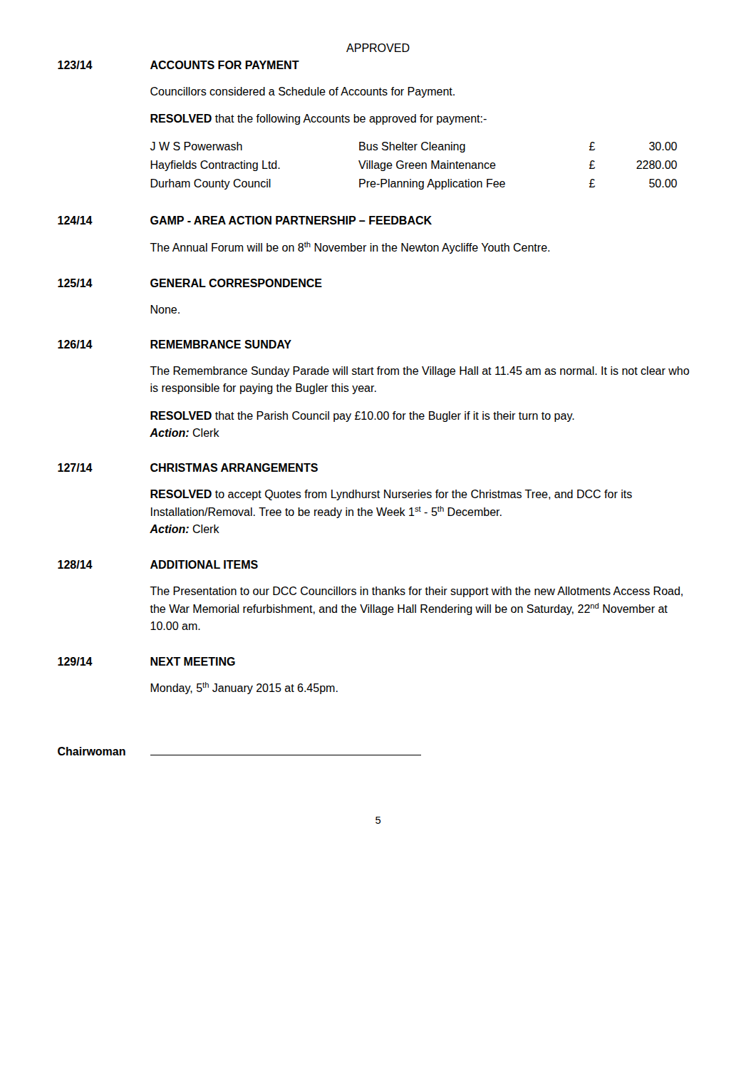APPROVED
123/14 ACCOUNTS FOR PAYMENT
Councillors considered a Schedule of Accounts for Payment.
RESOLVED that the following Accounts be approved for payment:-
| J W S Powerwash | Bus Shelter Cleaning | £ | 30.00 |
| Hayfields Contracting Ltd. | Village Green Maintenance | £ | 2280.00 |
| Durham County Council | Pre-Planning Application Fee | £ | 50.00 |
124/14 GAMP - AREA ACTION PARTNERSHIP – FEEDBACK
The Annual Forum will be on 8th November in the Newton Aycliffe Youth Centre.
125/14 GENERAL CORRESPONDENCE
None.
126/14 REMEMBRANCE SUNDAY
The Remembrance Sunday Parade will start from the Village Hall at 11.45 am as normal. It is not clear who is responsible for paying the Bugler this year.
RESOLVED that the Parish Council pay £10.00 for the Bugler if it is their turn to pay.
Action: Clerk
127/14 CHRISTMAS ARRANGEMENTS
RESOLVED to accept Quotes from Lyndhurst Nurseries for the Christmas Tree, and DCC for its Installation/Removal. Tree to be ready in the Week 1st - 5th December.
Action: Clerk
128/14 ADDITIONAL ITEMS
The Presentation to our DCC Councillors in thanks for their support with the new Allotments Access Road, the War Memorial refurbishment, and the Village Hall Rendering will be on Saturday, 22nd November at 10.00 am.
129/14 NEXT MEETING
Monday, 5th January 2015 at 6.45pm.
Chairwoman
5